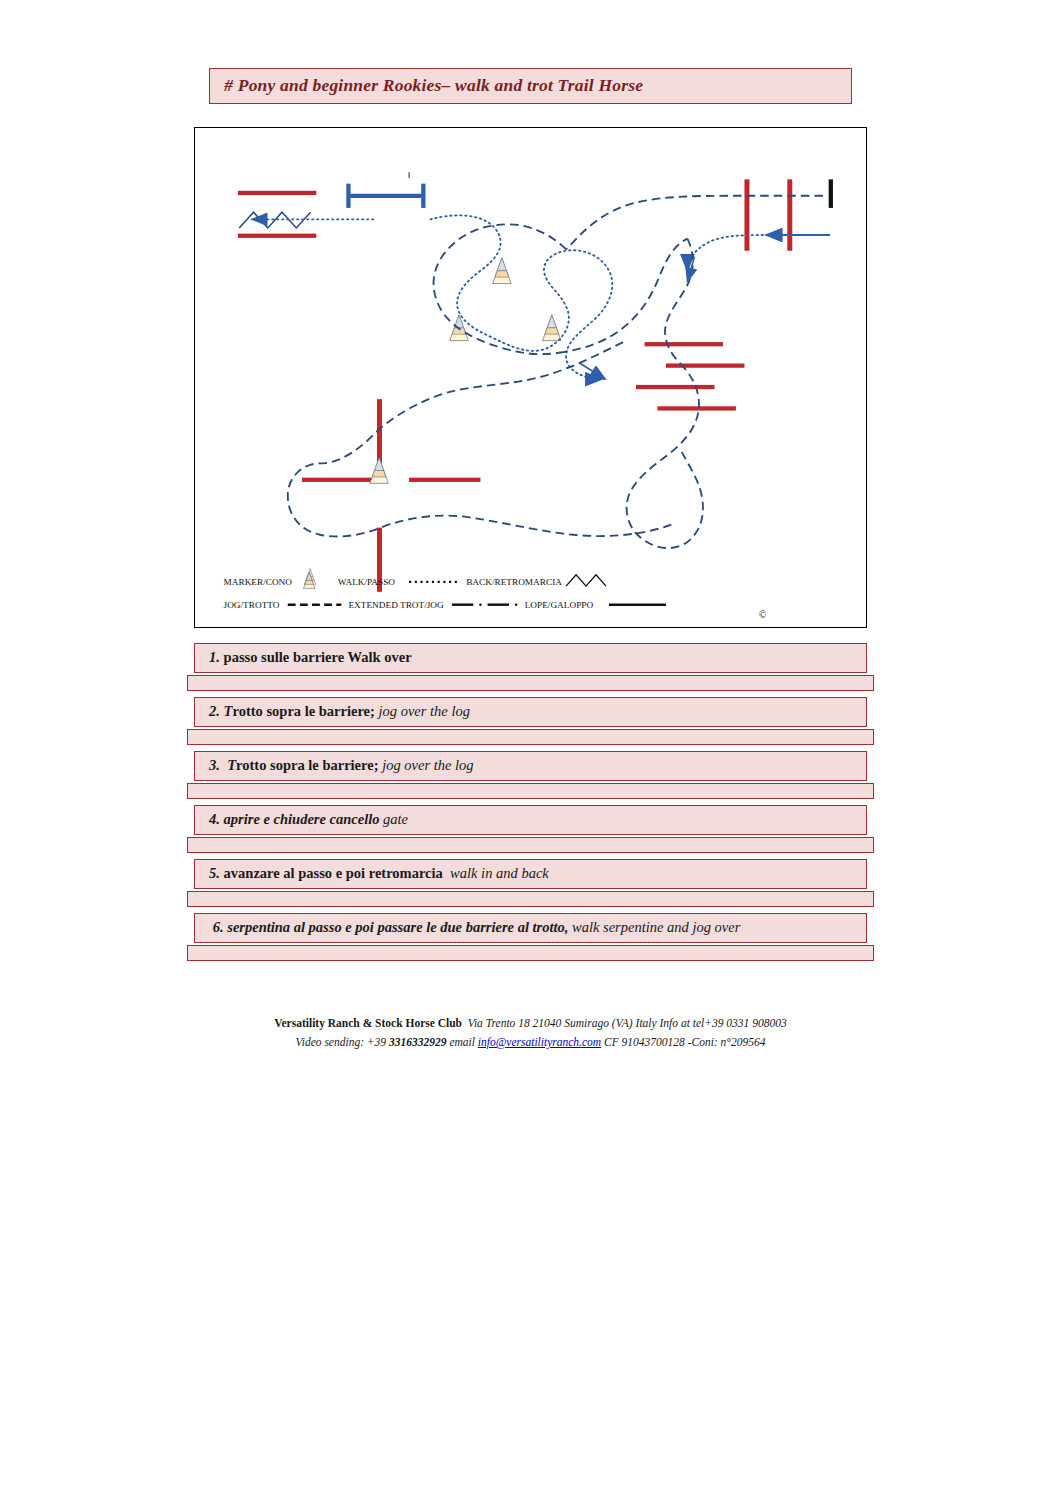# Pony and beginner Rookies– walk and trot Trail Horse
MARKER/CONO WALK/PASSO BACK/RETROMARCIA JOG/TROTTO EXTENDED TROT/JOG LOPE/GALOPPO ©
1. passo sulle barriere Walk over
2. T rotto sopra le barriere; jog over the log
3. T rotto sopra le barriere; jog over the log
4. aprire e chiudere cancello gate
5. avanzare al passo e poi retromarcia walk in and back
6. serpentina al passo e poi passare le due barriere al trotto, walk serpentine and jog over
Versatility Ranch & Stock Horse Club Via Trento 18 21040 Sumirago (VA) Italy Info at tel+39 0331 908003
Video sending: +39 3316332929 email info@versatilityranch.com CF 91043700128 -Coni: n°209564